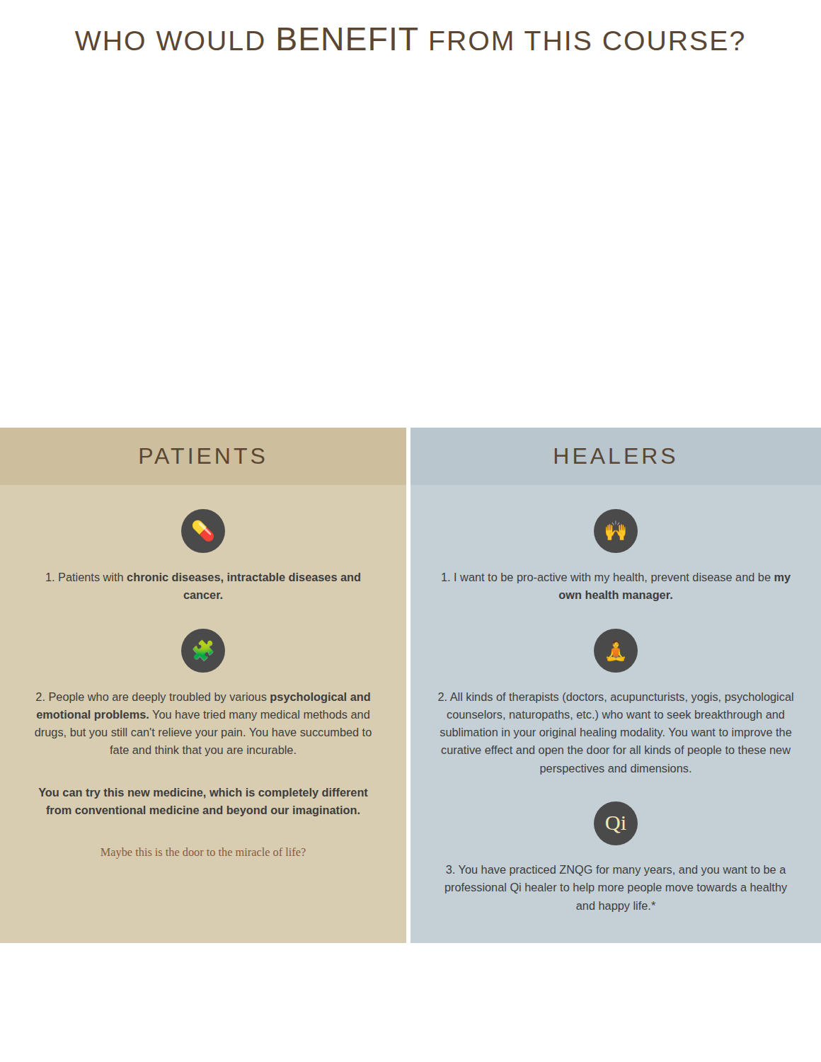Who would benefit from this course?
Patients
💊
1. Patients with chronic diseases, intractable diseases and cancer.
🧩
2. People who are deeply troubled by various psychological and emotional problems. You have tried many medical methods and drugs, but you still can't relieve your pain. You have succumbed to fate and think that you are incurable.
You can try this new medicine, which is completely different from conventional medicine and beyond our imagination.
Maybe this is the door to the miracle of life?
Healers
🙌
1. I want to be pro-active with my health, prevent disease and be my own health manager.
🧘
2. All kinds of therapists (doctors, acupuncturists, yogis, psychological counselors, naturopaths, etc.) who want to seek breakthrough and sublimation in your original healing modality. You want to improve the curative effect and open the door for all kinds of people to these new perspectives and dimensions.
Qi
3. You have practiced ZNQG for many years, and you want to be a professional Qi healer to help more people move towards a healthy and happy life.*